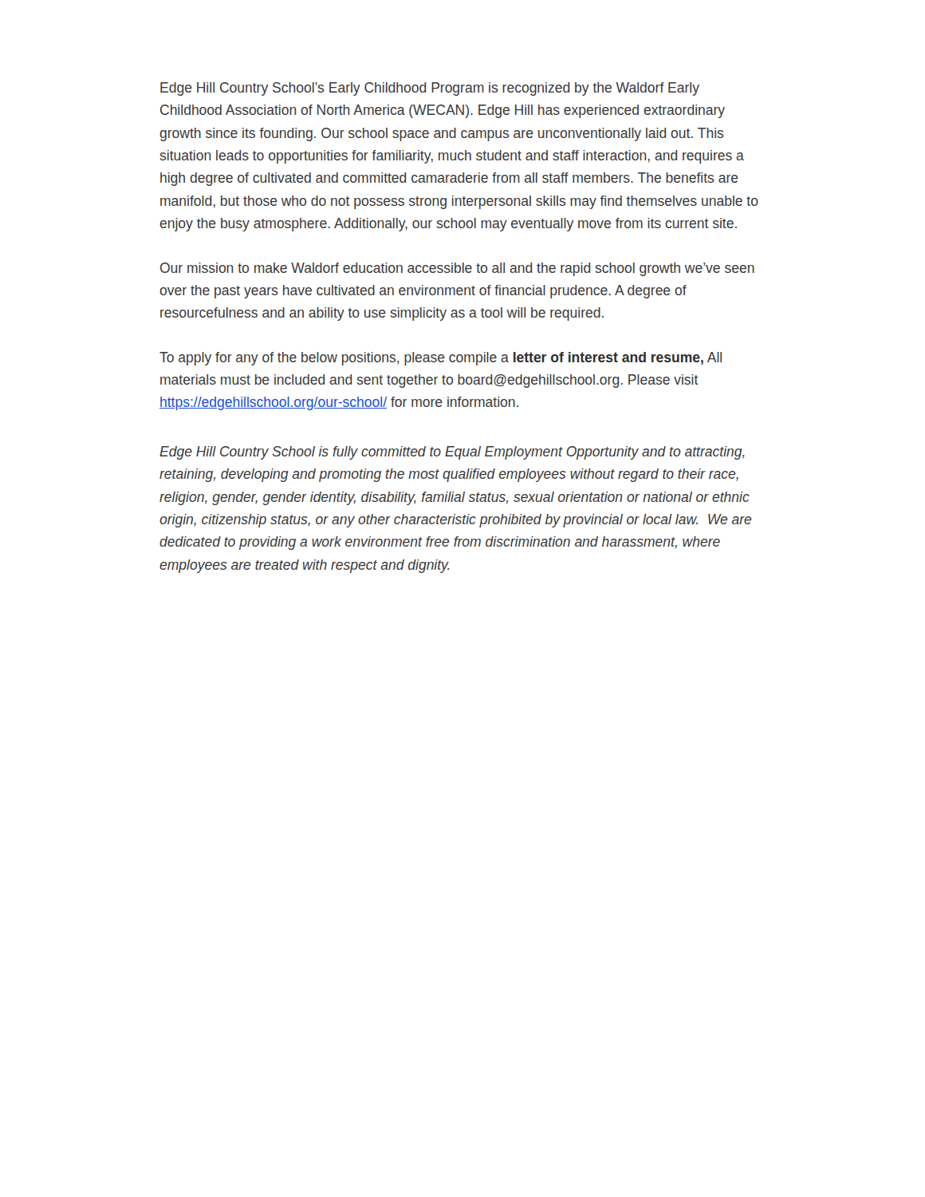Edge Hill Country School’s Early Childhood Program is recognized by the Waldorf Early Childhood Association of North America (WECAN). Edge Hill has experienced extraordinary growth since its founding. Our school space and campus are unconventionally laid out. This situation leads to opportunities for familiarity, much student and staff interaction, and requires a high degree of cultivated and committed camaraderie from all staff members. The benefits are manifold, but those who do not possess strong interpersonal skills may find themselves unable to enjoy the busy atmosphere. Additionally, our school may eventually move from its current site.
Our mission to make Waldorf education accessible to all and the rapid school growth we’ve seen over the past years have cultivated an environment of financial prudence. A degree of resourcefulness and an ability to use simplicity as a tool will be required.
To apply for any of the below positions, please compile a letter of interest and resume, All materials must be included and sent together to board@edgehillschool.org. Please visit https://edgehillschool.org/our-school/ for more information.
Edge Hill Country School is fully committed to Equal Employment Opportunity and to attracting, retaining, developing and promoting the most qualified employees without regard to their race, religion, gender, gender identity, disability, familial status, sexual orientation or national or ethnic origin, citizenship status, or any other characteristic prohibited by provincial or local law. We are dedicated to providing a work environment free from discrimination and harassment, where employees are treated with respect and dignity.